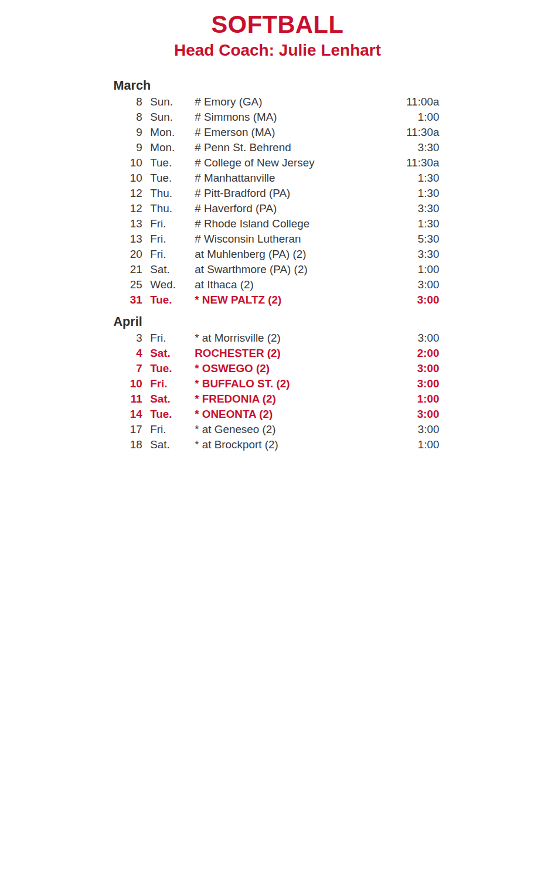SOFTBALL
Head Coach: Julie Lenhart
March
| 8 | Sun. | # Emory (GA) | 11:00a |
| 8 | Sun. | # Simmons (MA) | 1:00 |
| 9 | Mon. | # Emerson (MA) | 11:30a |
| 9 | Mon. | # Penn St. Behrend | 3:30 |
| 10 | Tue. | # College of New Jersey | 11:30a |
| 10 | Tue. | # Manhattanville | 1:30 |
| 12 | Thu. | # Pitt-Bradford (PA) | 1:30 |
| 12 | Thu. | # Haverford (PA) | 3:30 |
| 13 | Fri. | # Rhode Island College | 1:30 |
| 13 | Fri. | # Wisconsin Lutheran | 5:30 |
| 20 | Fri. | at Muhlenberg (PA) (2) | 3:30 |
| 21 | Sat. | at Swarthmore (PA) (2) | 1:00 |
| 25 | Wed. | at Ithaca (2) | 3:00 |
| 31 | Tue. | * NEW PALTZ (2) | 3:00 |
April
| 3 | Fri. | * at Morrisville (2) | 3:00 |
| 4 | Sat. | ROCHESTER (2) | 2:00 |
| 7 | Tue. | * OSWEGO (2) | 3:00 |
| 10 | Fri. | * BUFFALO ST. (2) | 3:00 |
| 11 | Sat. | * FREDONIA (2) | 1:00 |
| 14 | Tue. | * ONEONTA (2) | 3:00 |
| 17 | Fri. | * at Geneseo (2) | 3:00 |
| 18 | Sat. | * at Brockport (2) | 1:00 |